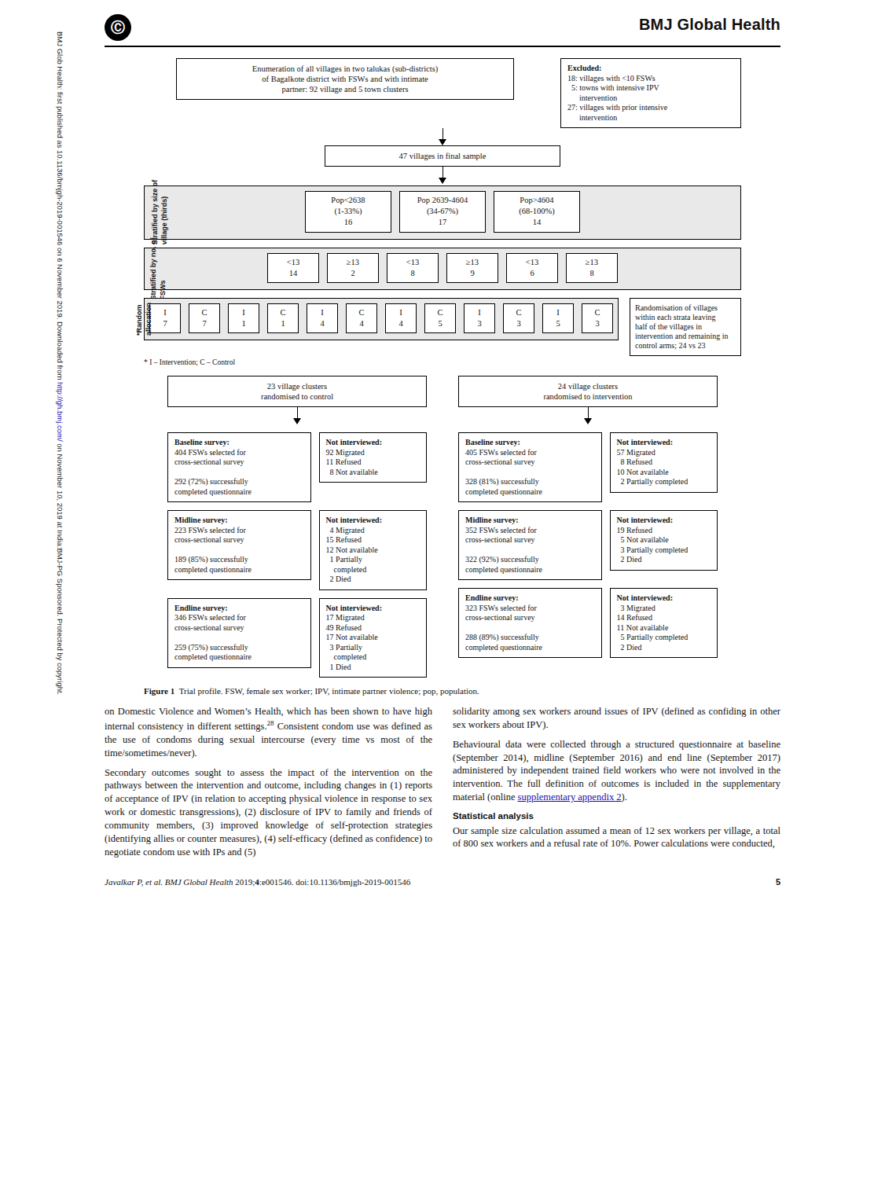BMJ Glob Health: first published as 10.1136/bmjgh-2019-001546 on 6 November 2019. Downloaded from http://gh.bmj.com/ on November 10, 2019 at India:BMJ-PG Sponsored. Protected by copyright.
Ⓒ
BMJ Global Health
Enumeration of all villages in two talukas (sub-districts)
of Bagalkote district with FSWs and with intimate
partner: 92 village and 5 town clusters
Excluded:
18: villages with <10 FSWs
5: towns with intensive IPV
intervention
27: villages with prior intensive
intervention
47 villages in final sample
Stratified by size of
village (thirds)
Pop<2638
(1-33%)16
Pop 2639-4604
(34-67%)17
Pop>4604
(68-100%)14
Stratified by no. of
FSWs
<1314
≥132
<138
≥139
<136
≥138
*Random
allocation
I7
C7
I1
C1
I4
C4
I4
C5
I3
C3
I5
C3
Randomisation of villages
within each strata leaving
half of the villages in
intervention and remaining in
control arms; 24 vs 23
* I – Intervention; C – Control
23 village clusters
randomised to control
Baseline survey:
404 FSWs selected for
cross-sectional survey
292 (72%) successfully
completed questionnaire
Not interviewed:
92 Migrated
11 Refused
8 Not available
Midline survey:
223 FSWs selected for
cross-sectional survey
189 (85%) successfully
completed questionnaire
Not interviewed:
4 Migrated
15 Refused
12 Not available
1 Partially
completed
2 Died
Endline survey:
346 FSWs selected for
cross-sectional survey
259 (75%) successfully
completed questionnaire
Not interviewed:
17 Migrated
49 Refused
17 Not available
3 Partially
completed
1 Died
24 village clusters
randomised to intervention
Baseline survey:
405 FSWs selected for
cross-sectional survey
328 (81%) successfully
completed questionnaire
Not interviewed:
57 Migrated
8 Refused
10 Not available
2 Partially completed
Midline survey:
352 FSWs selected for
cross-sectional survey
322 (92%) successfully
completed questionnaire
Not interviewed:
19 Refused
5 Not available
3 Partially completed
2 Died
Endline survey:
323 FSWs selected for
cross-sectional survey
288 (89%) successfully
completed questionnaire
Not interviewed:
3 Migrated
14 Refused
11 Not available
5 Partially completed
2 Died
Figure 1 Trial profile. FSW, female sex worker; IPV, intimate partner violence; pop, population.
on Domestic Violence and Women’s Health, which has been shown to have high internal consistency in different settings.28 Consistent condom use was defined as the use of condoms during sexual intercourse (every time vs most of the time/sometimes/never).
Secondary outcomes sought to assess the impact of the intervention on the pathways between the intervention and outcome, including changes in (1) reports of acceptance of IPV (in relation to accepting physical violence in response to sex work or domestic transgressions), (2) disclosure of IPV to family and friends of community members, (3) improved knowledge of self-protection strategies (identifying allies or counter measures), (4) self-efficacy (defined as confidence) to negotiate condom use with IPs and (5)
solidarity among sex workers around issues of IPV (defined as confiding in other sex workers about IPV).
Behavioural data were collected through a structured questionnaire at baseline (September 2014), midline (September 2016) and end line (September 2017) administered by independent trained field workers who were not involved in the intervention. The full definition of outcomes is included in the supplementary material (online supplementary appendix 2).
Statistical analysis
Our sample size calculation assumed a mean of 12 sex workers per village, a total of 800 sex workers and a refusal rate of 10%. Power calculations were conducted,
Javalkar P, et al. BMJ Global Health 2019;4:e001546. doi:10.1136/bmjgh-2019-001546
5